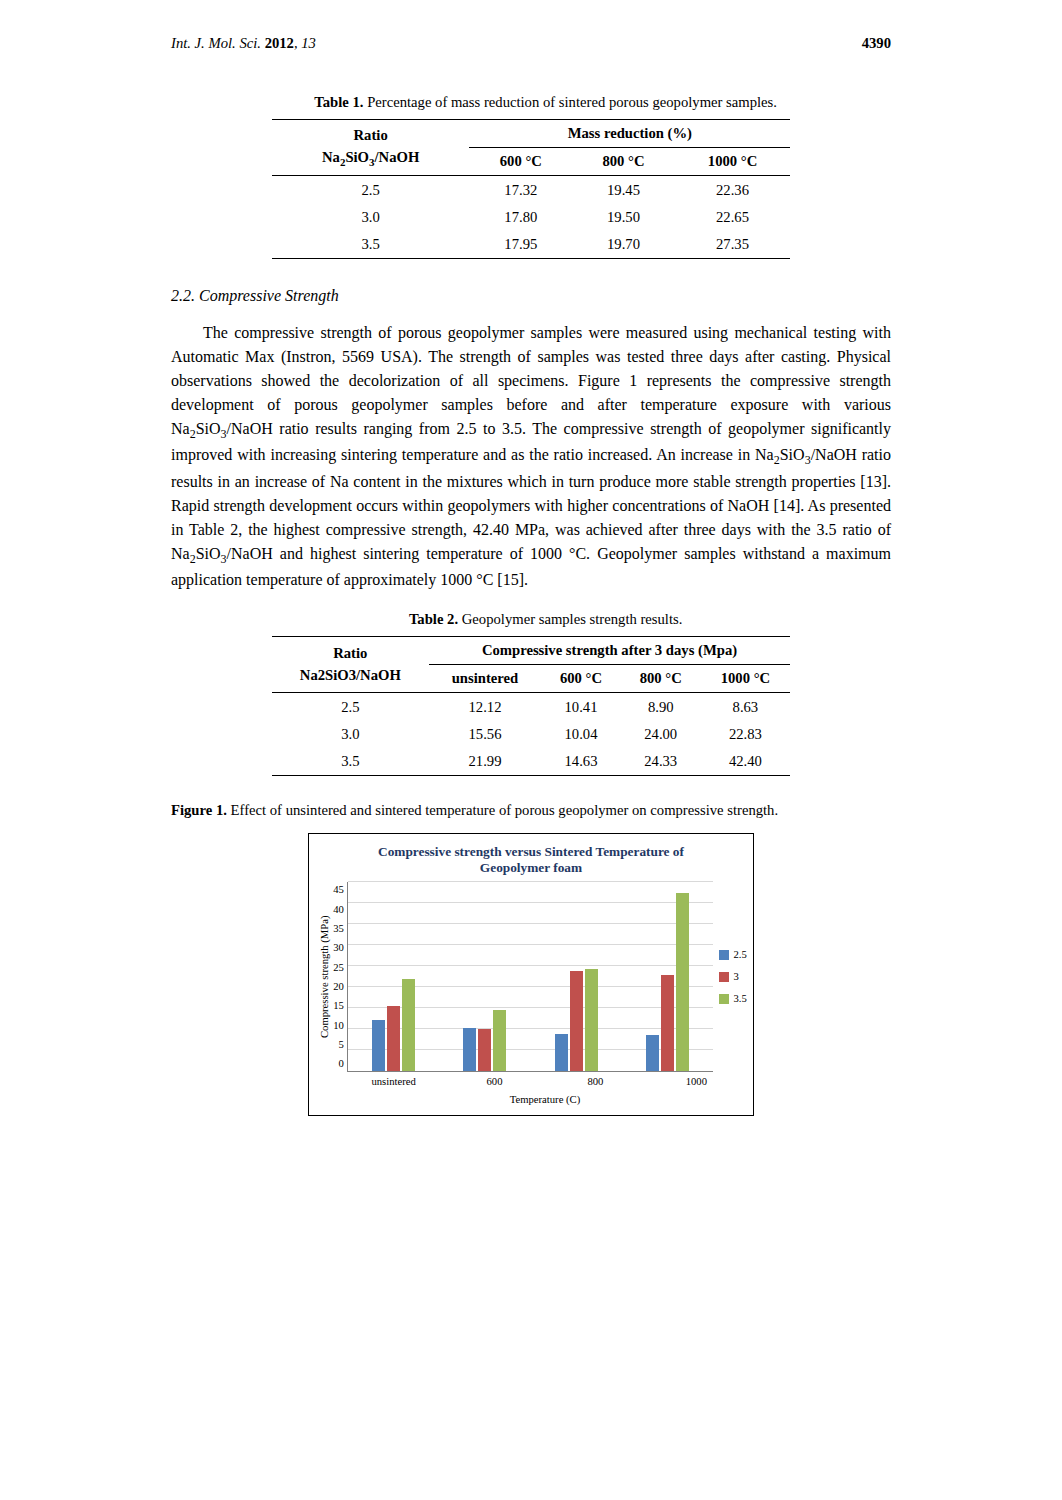Int. J. Mol. Sci. 2012, 13
4390
Table 1. Percentage of mass reduction of sintered porous geopolymer samples.
| Ratio Na 2 SiO 3 /NaOH | Mass reduction (%) |
| --- | --- |
| 600 °C | 800 °C | 1000 °C |
| 2.5 | 17.32 | 19.45 | 22.36 |
| 3.0 | 17.80 | 19.50 | 22.65 |
| 3.5 | 17.95 | 19.70 | 27.35 |
2.2. Compressive Strength
The compressive strength of porous geopolymer samples were measured using mechanical testing with Automatic Max (Instron, 5569 USA). The strength of samples was tested three days after casting. Physical observations showed the decolorization of all specimens. Figure 1 represents the compressive strength development of porous geopolymer samples before and after temperature exposure with various Na2SiO3/NaOH ratio results ranging from 2.5 to 3.5. The compressive strength of geopolymer significantly improved with increasing sintering temperature and as the ratio increased. An increase in Na2SiO3/NaOH ratio results in an increase of Na content in the mixtures which in turn produce more stable strength properties [13]. Rapid strength development occurs within geopolymers with higher concentrations of NaOH [14]. As presented in Table 2, the highest compressive strength, 42.40 MPa, was achieved after three days with the 3.5 ratio of Na2SiO3/NaOH and highest sintering temperature of 1000 °C. Geopolymer samples withstand a maximum application temperature of approximately 1000 °C [15].
Table 2. Geopolymer samples strength results.
| Ratio Na2SiO3/NaOH | Compressive strength after 3 days (Mpa) |
| --- | --- |
| unsintered | 600 °C | 800 °C | 1000 °C |
| 2.5 | 12.12 | 10.41 | 8.90 | 8.63 |
| 3.0 | 15.56 | 10.04 | 24.00 | 22.83 |
| 3.5 | 21.99 | 14.63 | 24.33 | 42.40 |
Figure 1. Effect of unsintered and sintered temperature of porous geopolymer on compressive strength.
Compressive strength versus Sintered Temperature of
Geopolymer foam
Compressive strength (MPa)
454035302520151050
2.5
3
3.5
unsintered 6008001000
Temperature (C)